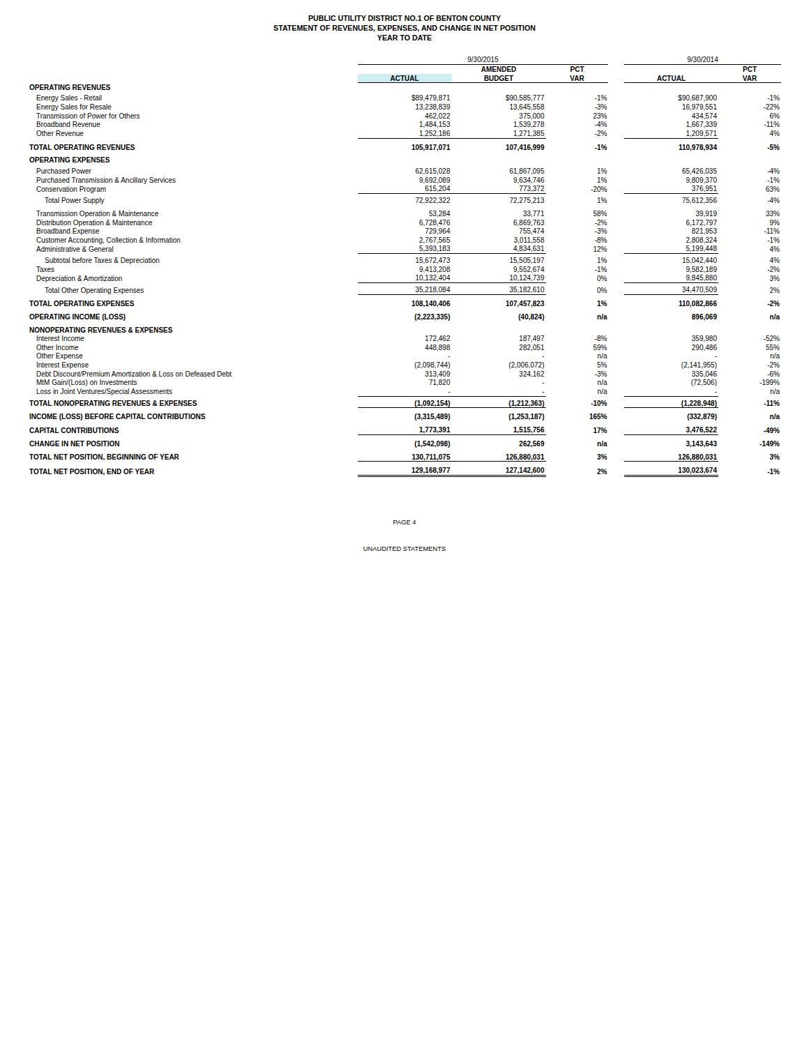PUBLIC UTILITY DISTRICT NO.1 OF BENTON COUNTY
STATEMENT OF REVENUES, EXPENSES, AND CHANGE IN NET POSITION
YEAR TO DATE
| | | 9/30/2015 | | 9/30/2014 |
| | | | AMENDED | PCT | | | PCT |
| | | ACTUAL | BUDGET | VAR | | ACTUAL | VAR |
| OPERATING REVENUES | |
| Energy Sales - Retail | | $89,479,871 | $90,585,777 | -1% | | $90,687,900 | -1% |
| Energy Sales for Resale | | 13,238,839 | 13,645,558 | -3% | | 16,979,551 | -22% |
| Transmission of Power for Others | | 462,022 | 375,000 | 23% | | 434,574 | 6% |
| Broadband Revenue | | 1,484,153 | 1,539,278 | -4% | | 1,667,339 | -11% |
| Other Revenue | | 1,252,186 | 1,271,385 | -2% | | 1,209,571 | 4% |
| TOTAL OPERATING REVENUES | | 105,917,071 | 107,416,999 | -1% | | 110,978,934 | -5% |
| OPERATING EXPENSES | |
| Purchased Power | | 62,615,028 | 61,867,095 | 1% | | 65,426,035 | -4% |
| Purchased Transmission & Ancillary Services | | 9,692,089 | 9,634,746 | 1% | | 9,809,370 | -1% |
| Conservation Program | | 615,204 | 773,372 | -20% | | 376,951 | 63% |
| Total Power Supply | | 72,922,322 | 72,275,213 | 1% | | 75,612,356 | -4% |
| Transmission Operation & Maintenance | | 53,284 | 33,771 | 58% | | 39,919 | 33% |
| Distribution Operation & Maintenance | | 6,728,476 | 6,869,763 | -2% | | 6,172,797 | 9% |
| Broadband Expense | | 729,964 | 755,474 | -3% | | 821,953 | -11% |
| Customer Accounting, Collection & Information | | 2,767,565 | 3,011,558 | -8% | | 2,808,324 | -1% |
| Administrative & General | | 5,393,183 | 4,834,631 | 12% | | 5,199,448 | 4% |
| Subtotal before Taxes & Depreciation | | 15,672,473 | 15,505,197 | 1% | | 15,042,440 | 4% |
| Taxes | | 9,413,208 | 9,552,674 | -1% | | 9,582,189 | -2% |
| Depreciation & Amortization | | 10,132,404 | 10,124,739 | 0% | | 9,845,880 | 3% |
| Total Other Operating Expenses | | 35,218,084 | 35,182,610 | 0% | | 34,470,509 | 2% |
| TOTAL OPERATING EXPENSES | | 108,140,406 | 107,457,823 | 1% | | 110,082,866 | -2% |
| OPERATING INCOME (LOSS) | | (2,223,335) | (40,824) | n/a | | 896,069 | n/a |
| NONOPERATING REVENUES & EXPENSES | |
| Interest Income | | 172,462 | 187,497 | -8% | | 359,980 | -52% |
| Other Income | | 448,898 | 282,051 | 59% | | 290,486 | 55% |
| Other Expense | | - | - | n/a | | - | n/a |
| Interest Expense | | (2,098,744) | (2,006,072) | 5% | | (2,141,955) | -2% |
| Debt Discount/Premium Amortization & Loss on Defeased Debt | | 313,409 | 324,162 | -3% | | 335,046 | -6% |
| MtM Gain/(Loss) on Investments | | 71,820 | - | n/a | | (72,506) | -199% |
| Loss in Joint Ventures/Special Assessments | | - | - | n/a | | - | n/a |
| TOTAL NONOPERATING REVENUES & EXPENSES | | (1,092,154) | (1,212,363) | -10% | | (1,228,948) | -11% |
| INCOME (LOSS) BEFORE CAPITAL CONTRIBUTIONS | | (3,315,489) | (1,253,187) | 165% | | (332,879) | n/a |
| CAPITAL CONTRIBUTIONS | | 1,773,391 | 1,515,756 | 17% | | 3,476,522 | -49% |
| CHANGE IN NET POSITION | | (1,542,098) | 262,569 | n/a | | 3,143,643 | -149% |
| TOTAL NET POSITION, BEGINNING OF YEAR | | 130,711,075 | 126,880,031 | 3% | | 126,880,031 | 3% |
| TOTAL NET POSITION, END OF YEAR | | 129,168,977 | 127,142,600 | 2% | | 130,023,674 | -1% |
PAGE 4
UNAUDITED STATEMENTS